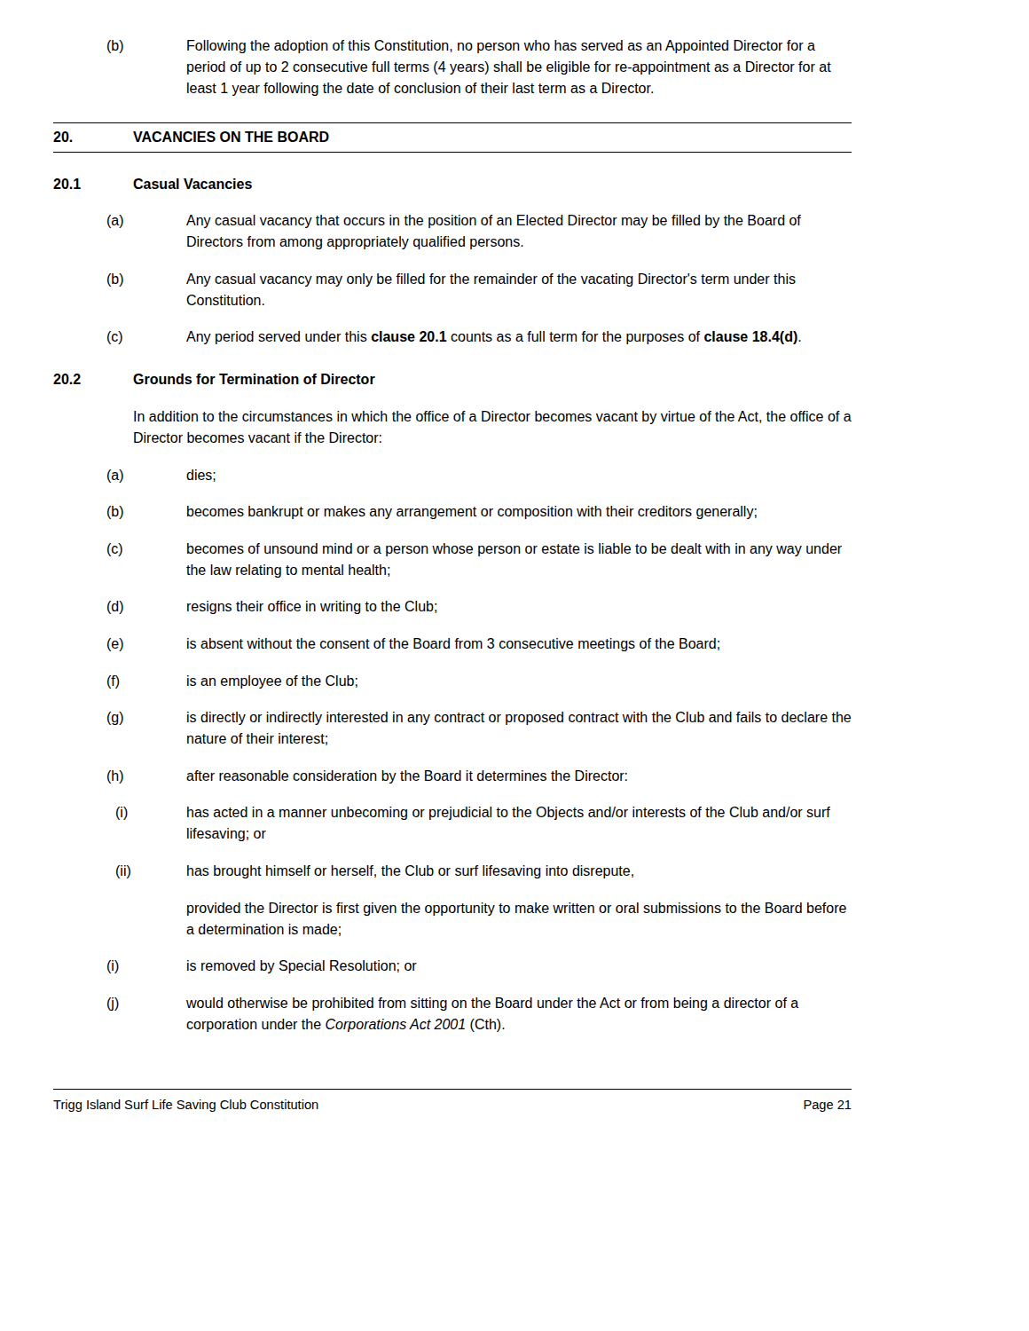(b)
Following the adoption of this Constitution, no person who has served as an Appointed Director for a period of up to 2 consecutive full terms (4 years) shall be eligible for re-appointment as a Director for at least 1 year following the date of conclusion of their last term as a Director.
20. VACANCIES ON THE BOARD
20.1 Casual Vacancies
(a)
Any casual vacancy that occurs in the position of an Elected Director may be filled by the Board of Directors from among appropriately qualified persons.
(b)
Any casual vacancy may only be filled for the remainder of the vacating Director's term under this Constitution.
(c)
Any period served under this clause 20.1 counts as a full term for the purposes of clause 18.4(d).
20.2 Grounds for Termination of Director
In addition to the circumstances in which the office of a Director becomes vacant by virtue of the Act, the office of a Director becomes vacant if the Director:
(a)
dies;
(b)
becomes bankrupt or makes any arrangement or composition with their creditors generally;
(c)
becomes of unsound mind or a person whose person or estate is liable to be dealt with in any way under the law relating to mental health;
(d)
resigns their office in writing to the Club;
(e)
is absent without the consent of the Board from 3 consecutive meetings of the Board;
(f)
is an employee of the Club;
(g)
is directly or indirectly interested in any contract or proposed contract with the Club and fails to declare the nature of their interest;
(h)
after reasonable consideration by the Board it determines the Director:
(i)
has acted in a manner unbecoming or prejudicial to the Objects and/or interests of the Club and/or surf lifesaving; or
(ii)
has brought himself or herself, the Club or surf lifesaving into disrepute,
provided the Director is first given the opportunity to make written or oral submissions to the Board before a determination is made;
(i)
is removed by Special Resolution; or
(j)
would otherwise be prohibited from sitting on the Board under the Act or from being a director of a corporation under the Corporations Act 2001 (Cth).
Trigg Island Surf Life Saving Club Constitution Page 21